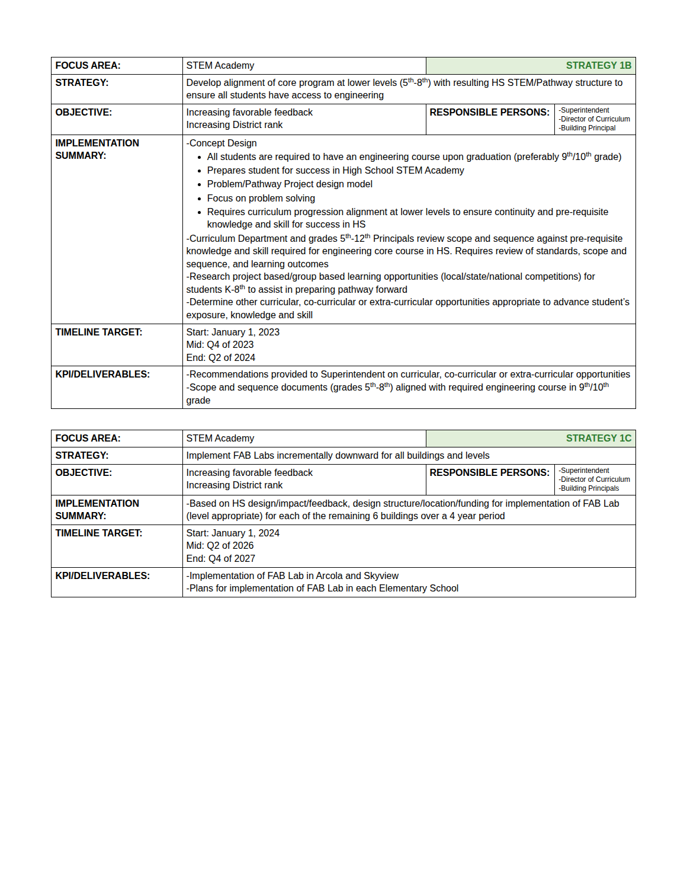| FOCUS AREA: | STEM Academy | STRATEGY 1B |
| STRATEGY: | Develop alignment of core program at lower levels (5 th -8 th ) with resulting HS STEM/Pathway structure to ensure all students have access to engineering |
| OBJECTIVE: | Increasing favorable feedback Increasing District rank | / RESPONSIBLE PERSONS: / -Superintendent -Director of Curriculum -Building Principal / |
| IMPLEMENTATION SUMMARY: | -Concept Design All students are required to have an engineering course upon graduation (preferably 9 th /10 th grade) Prepares student for success in High School STEM Academy Problem/Pathway Project design model Focus on problem solving Requires curriculum progression alignment at lower levels to ensure continuity and pre-requisite knowledge and skill for success in HS -Curriculum Department and grades 5 th -12 th Principals review scope and sequence against pre-requisite knowledge and skill required for engineering core course in HS. Requires review of standards, scope and sequence, and learning outcomes -Research project based/group based learning opportunities (local/state/national competitions) for students K-8 th to assist in preparing pathway forward -Determine other curricular, co-curricular or extra-curricular opportunities appropriate to advance student’s exposure, knowledge and skill |
| TIMELINE TARGET: | Start: January 1, 2023 Mid: Q4 of 2023 End: Q2 of 2024 |
| KPI/DELIVERABLES: | -Recommendations provided to Superintendent on curricular, co-curricular or extra-curricular opportunities -Scope and sequence documents (grades 5 th -8 th ) aligned with required engineering course in 9 th /10 th grade |
| FOCUS AREA: | STEM Academy | STRATEGY 1C |
| STRATEGY: | Implement FAB Labs incrementally downward for all buildings and levels |
| OBJECTIVE: | Increasing favorable feedback Increasing District rank | / RESPONSIBLE PERSONS: / -Superintendent -Director of Curriculum -Building Principals / |
| IMPLEMENTATION SUMMARY: | -Based on HS design/impact/feedback, design structure/location/funding for implementation of FAB Lab (level appropriate) for each of the remaining 6 buildings over a 4 year period |
| TIMELINE TARGET: | Start: January 1, 2024 Mid: Q2 of 2026 End: Q4 of 2027 |
| KPI/DELIVERABLES: | -Implementation of FAB Lab in Arcola and Skyview -Plans for implementation of FAB Lab in each Elementary School |